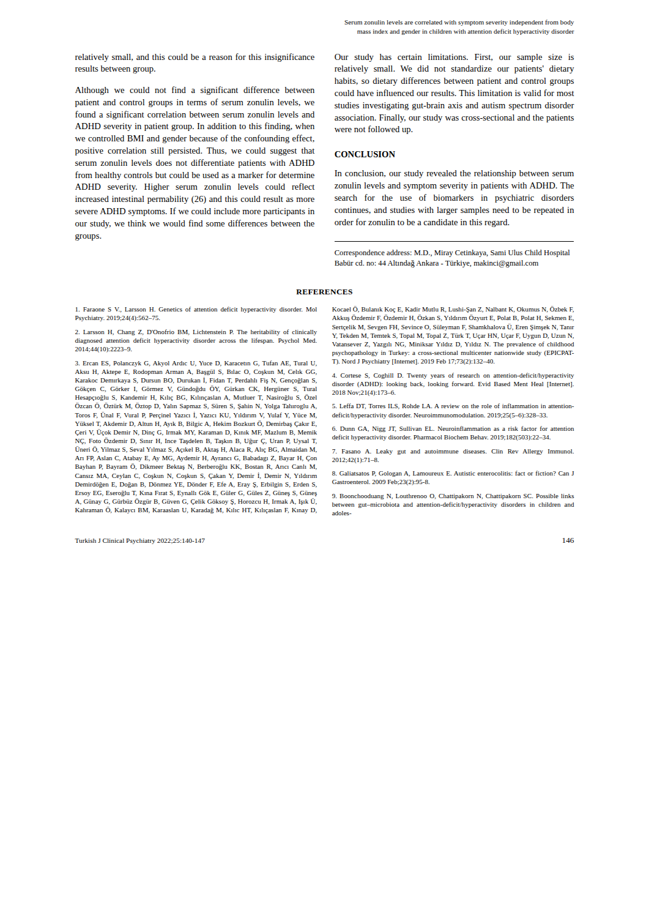Serum zonulin levels are correlated with symptom severity independent from body
mass index and gender in children with attention deficit hyperactivity disorder
relatively small, and this could be a reason for this insignificance results between group.
Although we could not find a significant difference between patient and control groups in terms of serum zonulin levels, we found a significant correlation between serum zonulin levels and ADHD severity in patient group. In addition to this finding, when we controlled BMI and gender because of the confounding effect, positive correlation still persisted. Thus, we could suggest that serum zonulin levels does not differentiate patients with ADHD from healthy controls but could be used as a marker for determine ADHD severity. Higher serum zonulin levels could reflect increased intestinal permability (26) and this could result as more severe ADHD symptoms. If we could include more participants in our study, we think we would find some differences between the groups.
Our study has certain limitations. First, our sample size is relatively small. We did not standardize our patients' dietary habits, so dietary differences between patient and control groups could have influenced our results. This limitation is valid for most studies investigating gut-brain axis and autism spectrum disorder association. Finally, our study was cross-sectional and the patients were not followed up.
CONCLUSION
In conclusion, our study revealed the relationship between serum zonulin levels and symptom severity in patients with ADHD. The search for the use of biomarkers in psychiatric disorders continues, and studies with larger samples need to be repeated in order for zonulin to be a candidate in this regard.
Correspondence address: M.D., Miray Cetinkaya, Sami Ulus Child Hospital Babür cd. no: 44 Altındağ Ankara - Türkiye, makinci@gmail.com
REFERENCES
1. Faraone S V., Larsson H. Genetics of attention deficit hyperactivity disorder. Mol Psychiatry. 2019;24(4):562–75.
2. Larsson H, Chang Z, D'Onofrio BM, Lichtenstein P. The heritability of clinically diagnosed attention deficit hyperactivity disorder across the lifespan. Psychol Med. 2014;44(10):2223–9.
3. Ercan ES, Polanczyk G, Akyol Ardıc U, Yuce D, Karacetın G, Tufan AE, Tural U, Aksu H, Aktepe E, Rodopman Arman A, Başgül S, Bılac O, Coşkun M, Celık GG, Karakoc Demırkaya S, Dursun BO, Durukan İ, Fidan T, Perdahlı Fiş N, Gençoğlan S, Gökçen C, Görker I, Görmez V, Gündoğdu ÖY, Gürkan CK, Hergüner S, Tural Hesapçıoğlu S, Kandemir H, Kılıç BG, Kılınçaslan A, Mutluer T, Nasiroğlu S, Özel Özcan Ö, Öztürk M, Öztop D, Yalın Sapmaz S, Süren S, Şahin N, Yolga Tahıroglu A, Toros F, Ünal F, Vural P, Perçinel Yazıcı İ, Yazıcı KU, Yıldırım V, Yulaf Y, Yüce M, Yüksel T, Akdemir D, Altun H, Ayık B, Bilgic A, Hekim Bozkurt Ö, Demirbaş Çakır E, Çeri V, Üçok Demir N, Dinç G, Irmak MY, Karaman D, Kınık MF, Mazlum B, Memik NÇ, Foto Özdemir D, Sınır H, Ince Taşdelen B, Taşkın B, Uğur Ç, Uran P, Uysal T, Üneri Ö, Yilmaz S, Seval Yılmaz S, Açıkel B, Aktaş H, Alaca R, Alıç BG, Almaidan M, Arı FP, Aslan C, Atabay E, Ay MG, Aydemir H, Ayrancı G, Babadagı Z, Bayar H, Çon Bayhan P, Bayram Ö, Dikmeer Bektaş N, Berberoğlu KK, Bostan R, Arıcı Canlı M, Cansız MA, Ceylan C, Coşkun N, Coşkun S, Çakan Y, Demir İ, Demir N, Yıldırım Demirdöğen E, Doğan B, Dönmez YE, Dönder F, Efe A, Eray Ş, Erbilgin S, Erden S, Ersoy EG, Eseroğlu T, Kına Fırat S, Eynallı Gök E, Güler G, Güles Z, Güneş S, Güneş A, Günay G, Gürbüz Özgür B, Güven G, Çelik Göksoy Ş, Horozcu H, Irmak A, Işık Ü, Kahraman Ö, Kalaycı BM, Karaaslan U, Karadağ M, Kılıc HT, Kılıçaslan F, Kınay D, Kocael Ö, Bulanık Koç E, Kadir Mutlu R, Lushi-Şan Z, Nalbant K, Okumus N, Özbek F, Akkuş Özdemir F, Özdemir H, Özkan S, Yıldırım Özyurt E, Polat B, Polat H, Sekmen E, Sertçelik M, Sevgen FH, Sevince O, Süleyman F, Shamkhalova Ü, Eren Şimşek N, Tanır Y, Tekden M, Temtek S, Topal M, Topal Z, Türk T, Uçar HN, Uçar F, Uygun D, Uzun N, Vatansever Z, Yazgılı NG, Miniksar Yıldız D, Yıldız N. The prevalence of childhood psychopathology in Turkey: a cross-sectional multicenter nationwide study (EPICPAT-T). Nord J Psychiatry [Internet]. 2019 Feb 17;73(2):132–40.
4. Cortese S, Coghill D. Twenty years of research on attention-deficit/hyperactivity disorder (ADHD): looking back, looking forward. Evid Based Ment Heal [Internet]. 2018 Nov;21(4):173–6.
5. Leffa DT, Torres ILS, Rohde LA. A review on the role of inflammation in attention-deficit/hyperactivity disorder. Neuroimmunomodulation. 2019;25(5–6):328–33.
6. Dunn GA, Nigg JT, Sullivan EL. Neuroinflammation as a risk factor for attention deficit hyperactivity disorder. Pharmacol Biochem Behav. 2019;182(503):22–34.
7. Fasano A. Leaky gut and autoimmune diseases. Clin Rev Allergy Immunol. 2012;42(1):71–8.
8. Galiatsatos P, Gologan A, Lamoureux E. Autistic enterocolitis: fact or fiction? Can J Gastroenterol. 2009 Feb;23(2):95-8.
9. Boonchooduang N, Louthrenoo O, Chattipakorn N, Chattipakorn SC. Possible links between gut–microbiota and attention-deficit/hyperactivity disorders in children and adoles-
Turkish J Clinical Psychiatry 2022;25:140-147 146